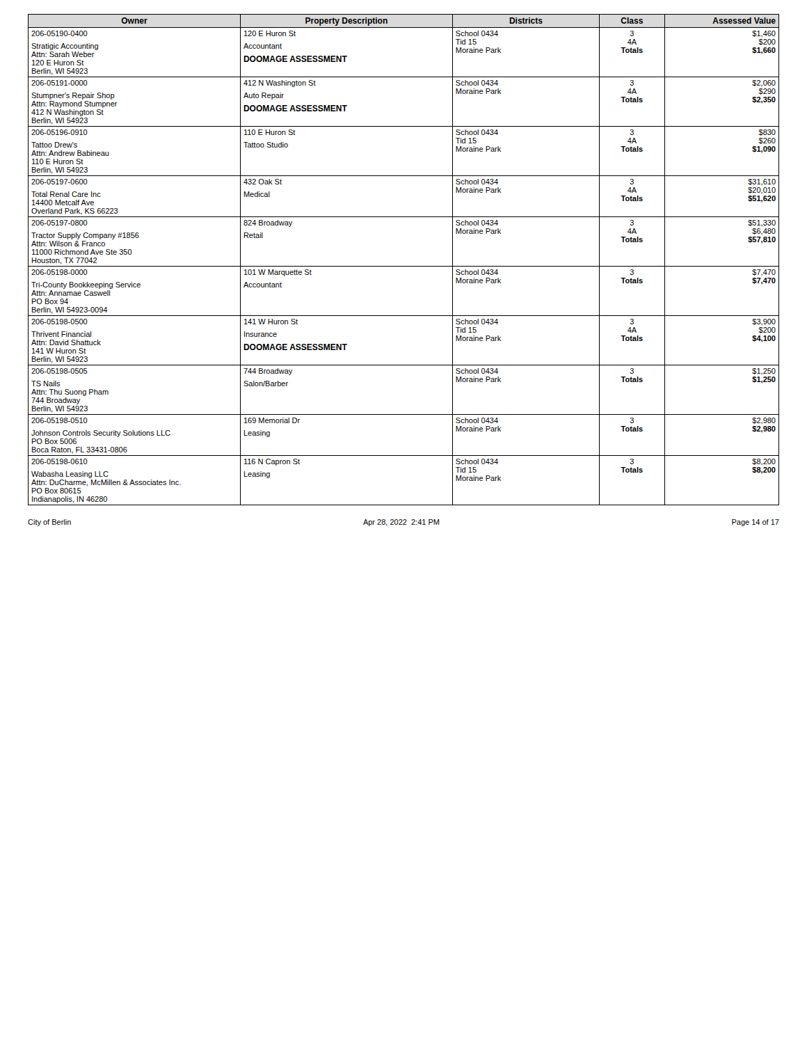| Owner | Property Description | Districts | Class | Assessed Value |
| --- | --- | --- | --- | --- |
| 206-05190-0400 Stratigic Accounting Attn: Sarah Weber 120 E Huron St Berlin, WI 54923 | 120 E Huron St Accountant DOOMAGE ASSESSMENT | School 0434 Tid 15 Moraine Park | 3 4A Totals | $1,460 $200 $1,660 |
| 206-05191-0000 Stumpner's Repair Shop Attn: Raymond Stumpner 412 N Washington St Berlin, WI 54923 | 412 N Washington St Auto Repair DOOMAGE ASSESSMENT | School 0434 Moraine Park | 3 4A Totals | $2,060 $290 $2,350 |
| 206-05196-0910 Tattoo Drew's Attn: Andrew Babineau 110 E Huron St Berlin, WI 54923 | 110 E Huron St Tattoo Studio | School 0434 Tid 15 Moraine Park | 3 4A Totals | $830 $260 $1,090 |
| 206-05197-0600 Total Renal Care Inc 14400 Metcalf Ave Overland Park, KS 66223 | 432 Oak St Medical | School 0434 Moraine Park | 3 4A Totals | $31,610 $20,010 $51,620 |
| 206-05197-0800 Tractor Supply Company #1856 Attn: Wilson & Franco 11000 Richmond Ave Ste 350 Houston, TX 77042 | 824 Broadway Retail | School 0434 Moraine Park | 3 4A Totals | $51,330 $6,480 $57,810 |
| 206-05198-0000 Tri-County Bookkeeping Service Attn: Annamae Caswell PO Box 94 Berlin, WI 54923-0094 | 101 W Marquette St Accountant | School 0434 Moraine Park | 3 Totals | $7,470 $7,470 |
| 206-05198-0500 Thrivent Financial Attn: David Shattuck 141 W Huron St Berlin, WI 54923 | 141 W Huron St Insurance DOOMAGE ASSESSMENT | School 0434 Tid 15 Moraine Park | 3 4A Totals | $3,900 $200 $4,100 |
| 206-05198-0505 TS Nails Attn: Thu Suong Pham 744 Broadway Berlin, WI 54923 | 744 Broadway Salon/Barber | School 0434 Moraine Park | 3 Totals | $1,250 $1,250 |
| 206-05198-0510 Johnson Controls Security Solutions LLC PO Box 5006 Boca Raton, FL 33431-0806 | 169 Memorial Dr Leasing | School 0434 Moraine Park | 3 Totals | $2,980 $2,980 |
| 206-05198-0610 Wabasha Leasing LLC Attn: DuCharme, McMillen & Associates Inc. PO Box 80615 Indianapolis, IN 46280 | 116 N Capron St Leasing | School 0434 Tid 15 Moraine Park | 3 Totals | $8,200 $8,200 |
City of Berlin Apr 28, 2022 2:41 PM Page 14 of 17